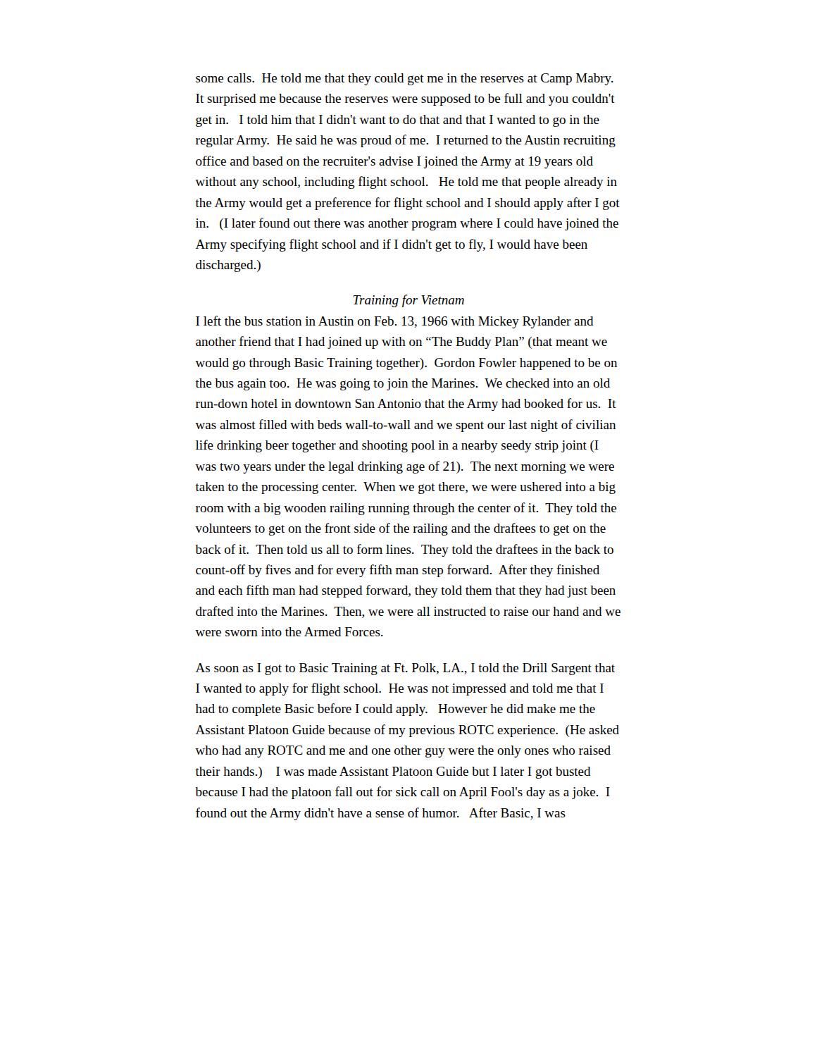some calls. He told me that they could get me in the reserves at Camp Mabry. It surprised me because the reserves were supposed to be full and you couldn't get in. I told him that I didn't want to do that and that I wanted to go in the regular Army. He said he was proud of me. I returned to the Austin recruiting office and based on the recruiter's advise I joined the Army at 19 years old without any school, including flight school. He told me that people already in the Army would get a preference for flight school and I should apply after I got in. (I later found out there was another program where I could have joined the Army specifying flight school and if I didn't get to fly, I would have been discharged.)
Training for Vietnam
I left the bus station in Austin on Feb. 13, 1966 with Mickey Rylander and another friend that I had joined up with on “The Buddy Plan” (that meant we would go through Basic Training together). Gordon Fowler happened to be on the bus again too. He was going to join the Marines. We checked into an old run-down hotel in downtown San Antonio that the Army had booked for us. It was almost filled with beds wall-to-wall and we spent our last night of civilian life drinking beer together and shooting pool in a nearby seedy strip joint (I was two years under the legal drinking age of 21). The next morning we were taken to the processing center. When we got there, we were ushered into a big room with a big wooden railing running through the center of it. They told the volunteers to get on the front side of the railing and the draftees to get on the back of it. Then told us all to form lines. They told the draftees in the back to count-off by fives and for every fifth man step forward. After they finished and each fifth man had stepped forward, they told them that they had just been drafted into the Marines. Then, we were all instructed to raise our hand and we were sworn into the Armed Forces.
As soon as I got to Basic Training at Ft. Polk, LA., I told the Drill Sargent that I wanted to apply for flight school. He was not impressed and told me that I had to complete Basic before I could apply. However he did make me the Assistant Platoon Guide because of my previous ROTC experience. (He asked who had any ROTC and me and one other guy were the only ones who raised their hands.) I was made Assistant Platoon Guide but I later I got busted because I had the platoon fall out for sick call on April Fool's day as a joke. I found out the Army didn't have a sense of humor. After Basic, I was